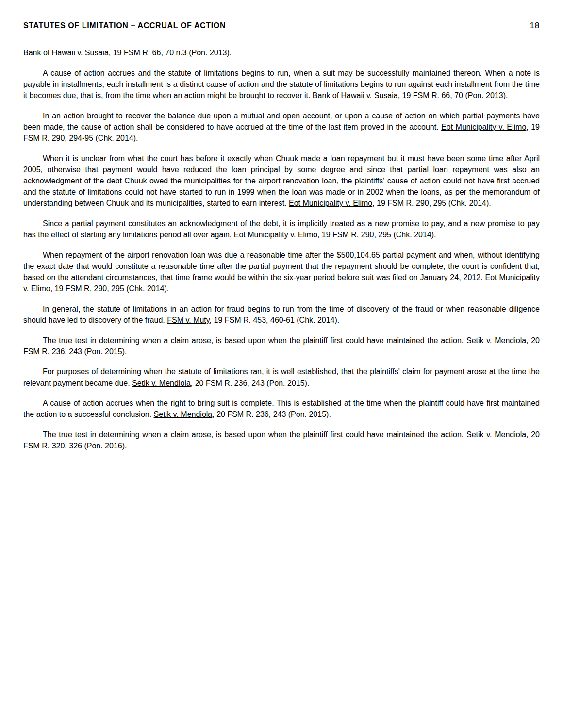Statutes of Limitation – Accrual of Action 18
Bank of Hawaii v. Susaia, 19 FSM R. 66, 70 n.3 (Pon. 2013).
A cause of action accrues and the statute of limitations begins to run, when a suit may be successfully maintained thereon. When a note is payable in installments, each installment is a distinct cause of action and the statute of limitations begins to run against each installment from the time it becomes due, that is, from the time when an action might be brought to recover it. Bank of Hawaii v. Susaia, 19 FSM R. 66, 70 (Pon. 2013).
In an action brought to recover the balance due upon a mutual and open account, or upon a cause of action on which partial payments have been made, the cause of action shall be considered to have accrued at the time of the last item proved in the account. Eot Municipality v. Elimo, 19 FSM R. 290, 294-95 (Chk. 2014).
When it is unclear from what the court has before it exactly when Chuuk made a loan repayment but it must have been some time after April 2005, otherwise that payment would have reduced the loan principal by some degree and since that partial loan repayment was also an acknowledgment of the debt Chuuk owed the municipalities for the airport renovation loan, the plaintiffs' cause of action could not have first accrued and the statute of limitations could not have started to run in 1999 when the loan was made or in 2002 when the loans, as per the memorandum of understanding between Chuuk and its municipalities, started to earn interest. Eot Municipality v. Elimo, 19 FSM R. 290, 295 (Chk. 2014).
Since a partial payment constitutes an acknowledgment of the debt, it is implicitly treated as a new promise to pay, and a new promise to pay has the effect of starting any limitations period all over again. Eot Municipality v. Elimo, 19 FSM R. 290, 295 (Chk. 2014).
When repayment of the airport renovation loan was due a reasonable time after the $500,104.65 partial payment and when, without identifying the exact date that would constitute a reasonable time after the partial payment that the repayment should be complete, the court is confident that, based on the attendant circumstances, that time frame would be within the six-year period before suit was filed on January 24, 2012. Eot Municipality v. Elimo, 19 FSM R. 290, 295 (Chk. 2014).
In general, the statute of limitations in an action for fraud begins to run from the time of discovery of the fraud or when reasonable diligence should have led to discovery of the fraud. FSM v. Muty, 19 FSM R. 453, 460-61 (Chk. 2014).
The true test in determining when a claim arose, is based upon when the plaintiff first could have maintained the action. Setik v. Mendiola, 20 FSM R. 236, 243 (Pon. 2015).
For purposes of determining when the statute of limitations ran, it is well established, that the plaintiffs' claim for payment arose at the time the relevant payment became due. Setik v. Mendiola, 20 FSM R. 236, 243 (Pon. 2015).
A cause of action accrues when the right to bring suit is complete. This is established at the time when the plaintiff could have first maintained the action to a successful conclusion. Setik v. Mendiola, 20 FSM R. 236, 243 (Pon. 2015).
The true test in determining when a claim arose, is based upon when the plaintiff first could have maintained the action. Setik v. Mendiola, 20 FSM R. 320, 326 (Pon. 2016).